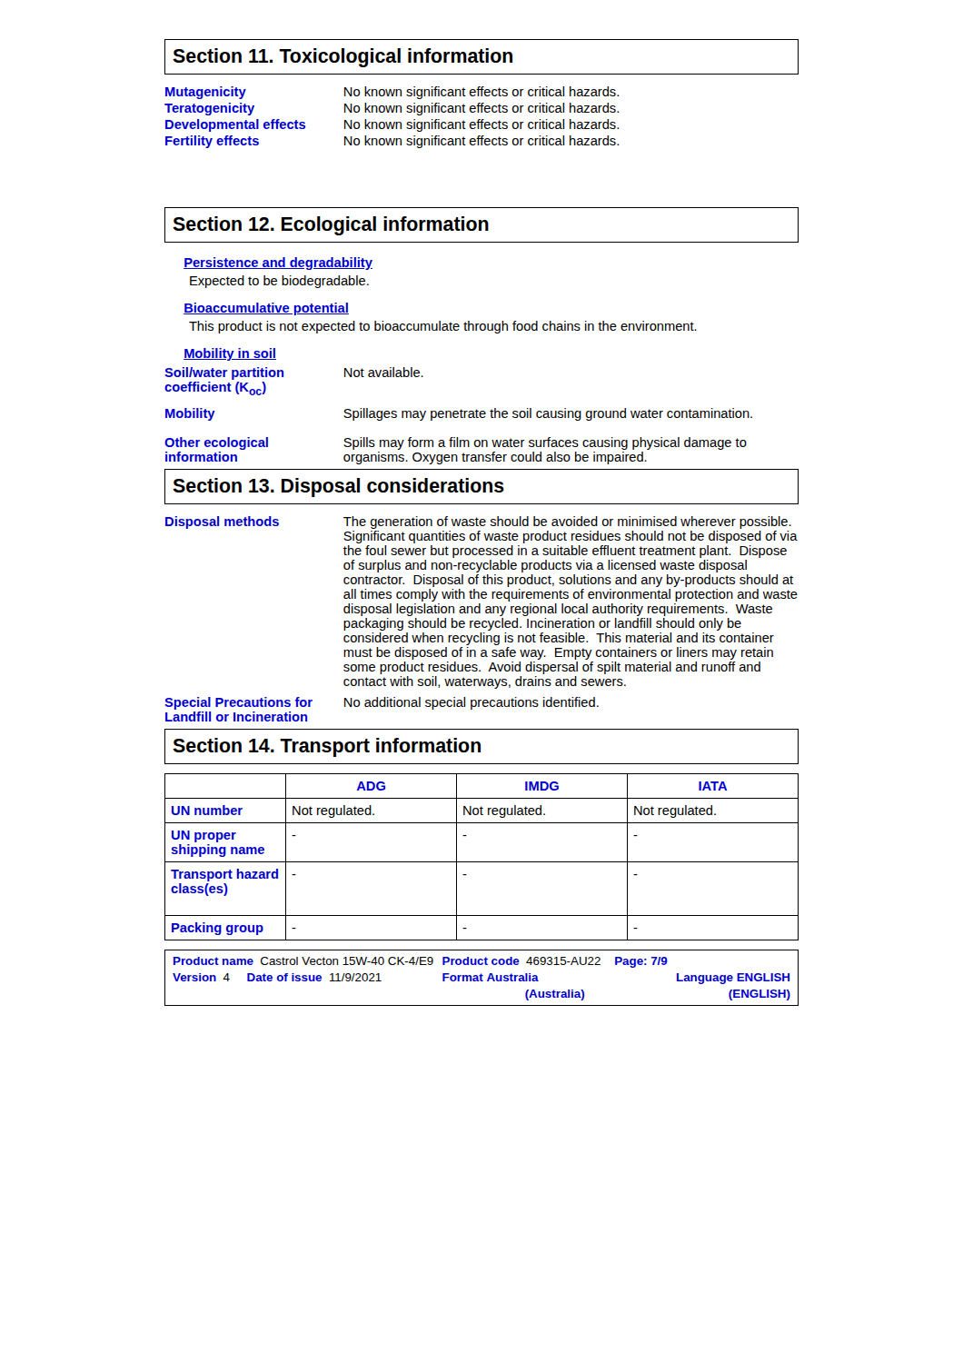Section 11. Toxicological information
| Mutagenicity | No known significant effects or critical hazards. |
| Teratogenicity | No known significant effects or critical hazards. |
| Developmental effects | No known significant effects or critical hazards. |
| Fertility effects | No known significant effects or critical hazards. |
Section 12. Ecological information
Persistence and degradability
Expected to be biodegradable.
Bioaccumulative potential
This product is not expected to bioaccumulate through food chains in the environment.
Mobility in soil
| Soil/water partition coefficient (K oc ) | Not available. |
| Mobility | Spillages may penetrate the soil causing ground water contamination. |
| Other ecological information | Spills may form a film on water surfaces causing physical damage to organisms. Oxygen transfer could also be impaired. |
Section 13. Disposal considerations
| Disposal methods | The generation of waste should be avoided or minimised wherever possible. Significant quantities of waste product residues should not be disposed of via the foul sewer but processed in a suitable effluent treatment plant. Dispose of surplus and non-recyclable products via a licensed waste disposal contractor. Disposal of this product, solutions and any by-products should at all times comply with the requirements of environmental protection and waste disposal legislation and any regional local authority requirements. Waste packaging should be recycled. Incineration or landfill should only be considered when recycling is not feasible. This material and its container must be disposed of in a safe way. Empty containers or liners may retain some product residues. Avoid dispersal of spilt material and runoff and contact with soil, waterways, drains and sewers. |
| Special Precautions for Landfill or Incineration | No additional special precautions identified. |
Section 14. Transport information
| | ADG | IMDG | IATA |
| --- | --- | --- | --- |
| UN number | Not regulated. | Not regulated. | Not regulated. |
| UN proper shipping name | - | - | - |
| Transport hazard class(es) | - | - | - |
| Packing group | - | - | - |
Product name Castrol Vecton 15W-40 CK-4/E9
Version 4 Date of issue 11/9/2021
Product code 469315-AU22 Page: 7/9
Format Australia
(Australia)
Language ENGLISH
(ENGLISH)